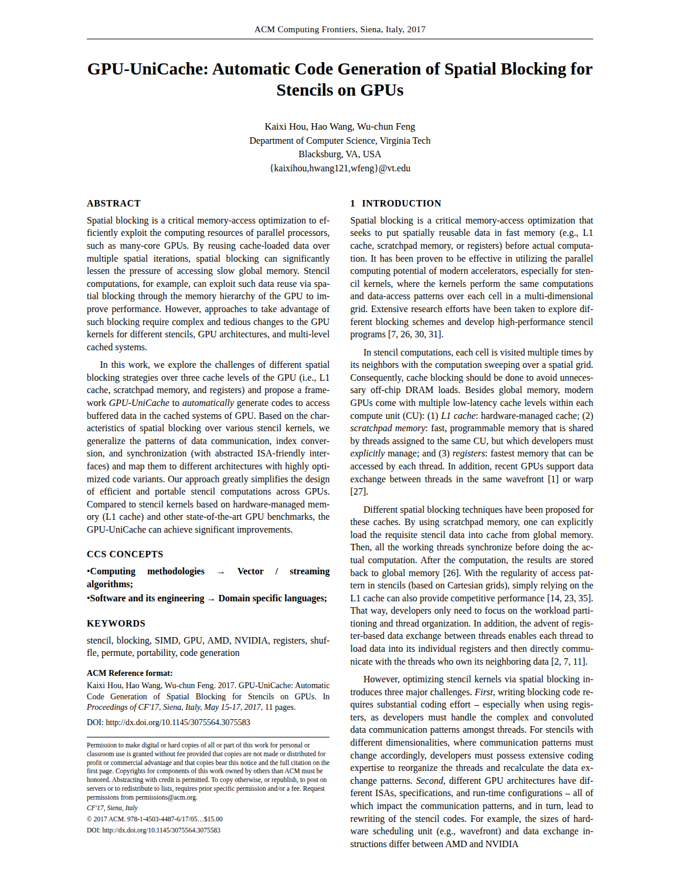ACM Computing Frontiers, Siena, Italy, 2017
GPU-UniCache: Automatic Code Generation of Spatial Blocking for Stencils on GPUs
Kaixi Hou, Hao Wang, Wu-chun Feng
Department of Computer Science, Virginia Tech
Blacksburg, VA, USA
{kaixihou,hwang121,wfeng}@vt.edu
Abstract
Spatial blocking is a critical memory-access optimization to efficiently exploit the computing resources of parallel processors, such as many-core GPUs. By reusing cache-loaded data over multiple spatial iterations, spatial blocking can significantly lessen the pressure of accessing slow global memory. Stencil computations, for example, can exploit such data reuse via spatial blocking through the memory hierarchy of the GPU to improve performance. However, approaches to take advantage of such blocking require complex and tedious changes to the GPU kernels for different stencils, GPU architectures, and multi-level cached systems.
In this work, we explore the challenges of different spatial blocking strategies over three cache levels of the GPU (i.e., L1 cache, scratchpad memory, and registers) and propose a framework GPU-UniCache to automatically generate codes to access buffered data in the cached systems of GPU. Based on the characteristics of spatial blocking over various stencil kernels, we generalize the patterns of data communication, index conversion, and synchronization (with abstracted ISA-friendly interfaces) and map them to different architectures with highly optimized code variants. Our approach greatly simplifies the design of efficient and portable stencil computations across GPUs. Compared to stencil kernels based on hardware-managed memory (L1 cache) and other state-of-the-art GPU benchmarks, the GPU-UniCache can achieve significant improvements.
CCS Concepts
•Computing methodologies → Vector / streaming algorithms;
•Software and its engineering → Domain specific languages;
Keywords
stencil, blocking, SIMD, GPU, AMD, NVIDIA, registers, shuffle, permute, portability, code generation
ACM Reference format:
Kaixi Hou, Hao Wang, Wu-chun Feng. 2017. GPU-UniCache: Automatic Code Generation of Spatial Blocking for Stencils on GPUs. In Proceedings of CF'17, Siena, Italy, May 15-17, 2017, 11 pages.
DOI: http://dx.doi.org/10.1145/3075564.3075583
Permission to make digital or hard copies of all or part of this work for personal or classroom use is granted without fee provided that copies are not made or distributed for profit or commercial advantage and that copies bear this notice and the full citation on the first page. Copyrights for components of this work owned by others than ACM must be honored. Abstracting with credit is permitted. To copy otherwise, or republish, to post on servers or to redistribute to lists, requires prior specific permission and/or a fee. Request permissions from permissions@acm.org.
CF'17, Siena, Italy
© 2017 ACM. 978-1-4503-4487-6/17/05…$15.00
DOI: http://dx.doi.org/10.1145/3075564.3075583
1 Introduction
Spatial blocking is a critical memory-access optimization that seeks to put spatially reusable data in fast memory (e.g., L1 cache, scratchpad memory, or registers) before actual computation. It has been proven to be effective in utilizing the parallel computing potential of modern accelerators, especially for stencil kernels, where the kernels perform the same computations and data-access patterns over each cell in a multi-dimensional grid. Extensive research efforts have been taken to explore different blocking schemes and develop high-performance stencil programs [7, 26, 30, 31].
In stencil computations, each cell is visited multiple times by its neighbors with the computation sweeping over a spatial grid. Consequently, cache blocking should be done to avoid unnecessary off-chip DRAM loads. Besides global memory, modern GPUs come with multiple low-latency cache levels within each compute unit (CU): (1) L1 cache: hardware-managed cache; (2) scratchpad memory: fast, programmable memory that is shared by threads assigned to the same CU, but which developers must explicitly manage; and (3) registers: fastest memory that can be accessed by each thread. In addition, recent GPUs support data exchange between threads in the same wavefront [1] or warp [27].
Different spatial blocking techniques have been proposed for these caches. By using scratchpad memory, one can explicitly load the requisite stencil data into cache from global memory. Then, all the working threads synchronize before doing the actual computation. After the computation, the results are stored back to global memory [26]. With the regularity of access pattern in stencils (based on Cartesian grids), simply relying on the L1 cache can also provide competitive performance [14, 23, 35]. That way, developers only need to focus on the workload partitioning and thread organization. In addition, the advent of register-based data exchange between threads enables each thread to load data into its individual registers and then directly communicate with the threads who own its neighboring data [2, 7, 11].
However, optimizing stencil kernels via spatial blocking introduces three major challenges. First, writing blocking code requires substantial coding effort – especially when using registers, as developers must handle the complex and convoluted data communication patterns amongst threads. For stencils with different dimensionalities, where communication patterns must change accordingly, developers must possess extensive coding expertise to reorganize the threads and recalculate the data exchange patterns. Second, different GPU architectures have different ISAs, specifications, and run-time configurations – all of which impact the communication patterns, and in turn, lead to rewriting of the stencil codes. For example, the sizes of hardware scheduling unit (e.g., wavefront) and data exchange instructions differ between AMD and NVIDIA